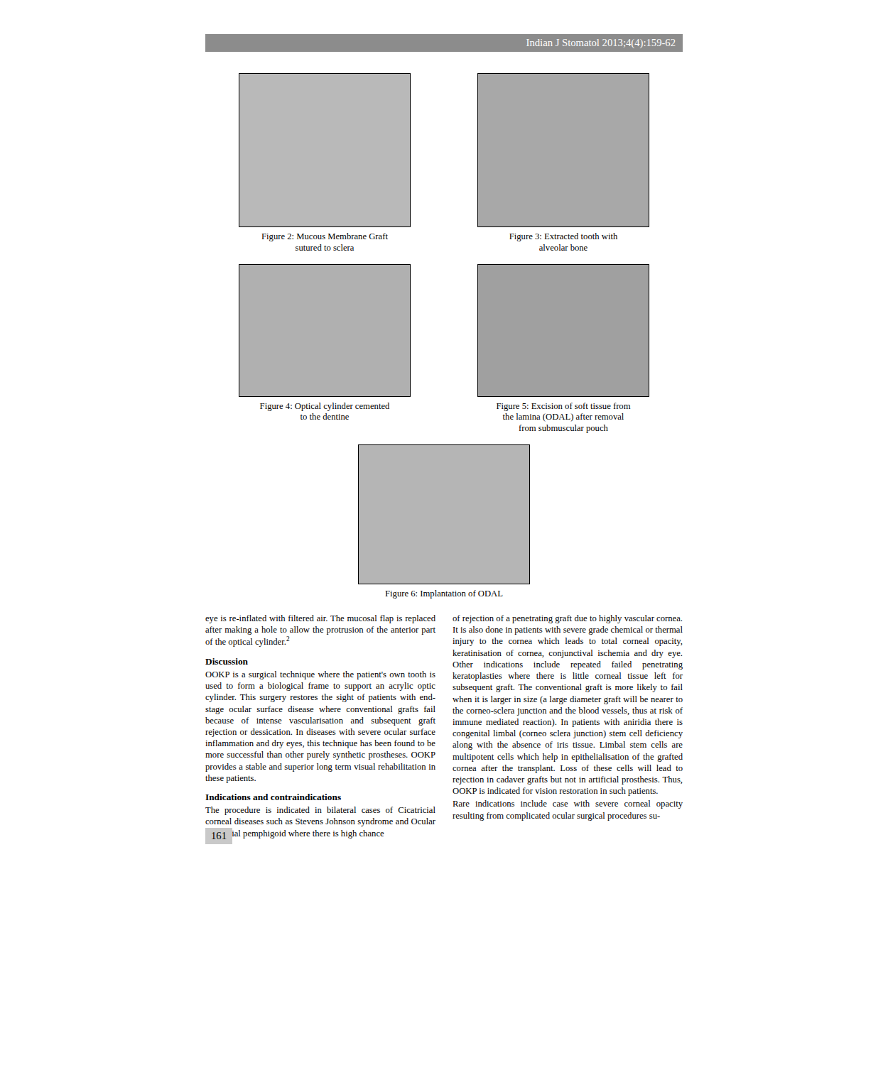Indian J Stomatol 2013;4(4):159-62
Figure 2: Mucous Membrane Graft
sutured to sclera
Figure 3: Extracted tooth with
alveolar bone
Figure 4: Optical cylinder cemented
to the dentine
Figure 5: Excision of soft tissue from
the lamina (ODAL) after removal
from submuscular pouch
Figure 6: Implantation of ODAL
eye is re-inflated with filtered air. The mucosal flap is replaced after making a hole to allow the protrusion of the anterior part of the optical cylinder.2
Discussion
OOKP is a surgical technique where the patient's own tooth is used to form a biological frame to support an acrylic optic cylinder. This surgery restores the sight of patients with end-stage ocular surface disease where conventional grafts fail because of intense vascularisation and subsequent graft rejection or dessication. In diseases with severe ocular surface inflammation and dry eyes, this technique has been found to be more successful than other purely synthetic prostheses. OOKP provides a stable and superior long term visual rehabilitation in these patients.
Indications and contraindications
The procedure is indicated in bilateral cases of Cicatricial corneal diseases such as Stevens Johnson syndrome and Ocular cicatricial pemphigoid where there is high chance
of rejection of a penetrating graft due to highly vascular cornea. It is also done in patients with severe grade chemical or thermal injury to the cornea which leads to total corneal opacity, keratinisation of cornea, conjunctival ischemia and dry eye. Other indications include repeated failed penetrating keratoplasties where there is little corneal tissue left for subsequent graft. The conventional graft is more likely to fail when it is larger in size (a large diameter graft will be nearer to the corneo-sclera junction and the blood vessels, thus at risk of immune mediated reaction). In patients with aniridia there is congenital limbal (corneo sclera junction) stem cell deficiency along with the absence of iris tissue. Limbal stem cells are multipotent cells which help in epithelialisation of the grafted cornea after the transplant. Loss of these cells will lead to rejection in cadaver grafts but not in artificial prosthesis. Thus, OOKP is indicated for vision restoration in such patients.
Rare indications include case with severe corneal opacity resulting from complicated ocular surgical procedures su-
161